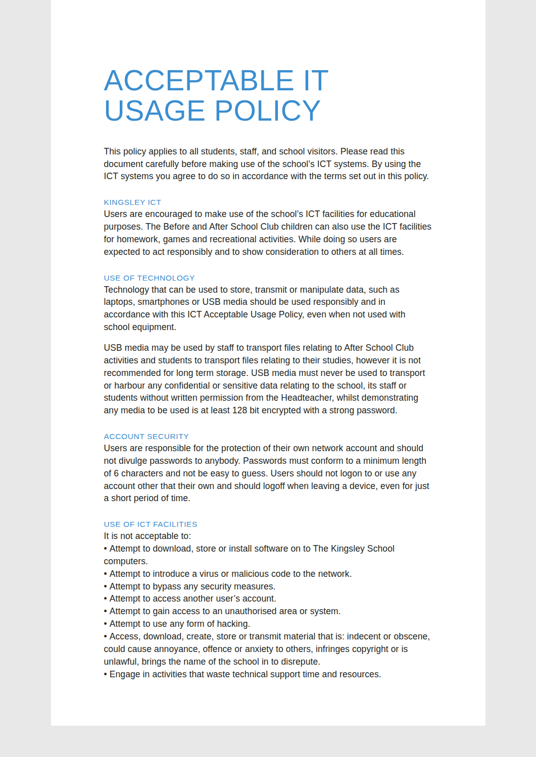Acceptable IT Usage Policy
This policy applies to all students, staff, and school visitors. Please read this document carefully before making use of the school’s ICT systems. By using the ICT systems you agree to do so in accordance with the terms set out in this policy.
Kingsley ICT
Users are encouraged to make use of the school’s ICT facilities for educational purposes. The Before and After School Club children can also use the ICT facilities for homework, games and recreational activities. While doing so users are expected to act responsibly and to show consideration to others at all times.
Use of Technology
Technology that can be used to store, transmit or manipulate data, such as laptops, smartphones or USB media should be used responsibly and in accordance with this ICT Acceptable Usage Policy, even when not used with school equipment.
USB media may be used by staff to transport files relating to After School Club activities and students to transport files relating to their studies, however it is not recommended for long term storage. USB media must never be used to transport or harbour any confidential or sensitive data relating to the school, its staff or students without written permission from the Headteacher, whilst demonstrating any media to be used is at least 128 bit encrypted with a strong password.
Account Security
Users are responsible for the protection of their own network account and should not divulge passwords to anybody. Passwords must conform to a minimum length of 6 characters and not be easy to guess. Users should not logon to or use any account other that their own and should logoff when leaving a device, even for just a short period of time.
Use of ICT Facilities
It is not acceptable to:
Attempt to download, store or install software on to The Kingsley School computers.
Attempt to introduce a virus or malicious code to the network.
Attempt to bypass any security measures.
Attempt to access another user’s account.
Attempt to gain access to an unauthorised area or system.
Attempt to use any form of hacking.
Access, download, create, store or transmit material that is: indecent or obscene, could cause annoyance, offence or anxiety to others, infringes copyright or is unlawful, brings the name of the school in to disrepute.
Engage in activities that waste technical support time and resources.